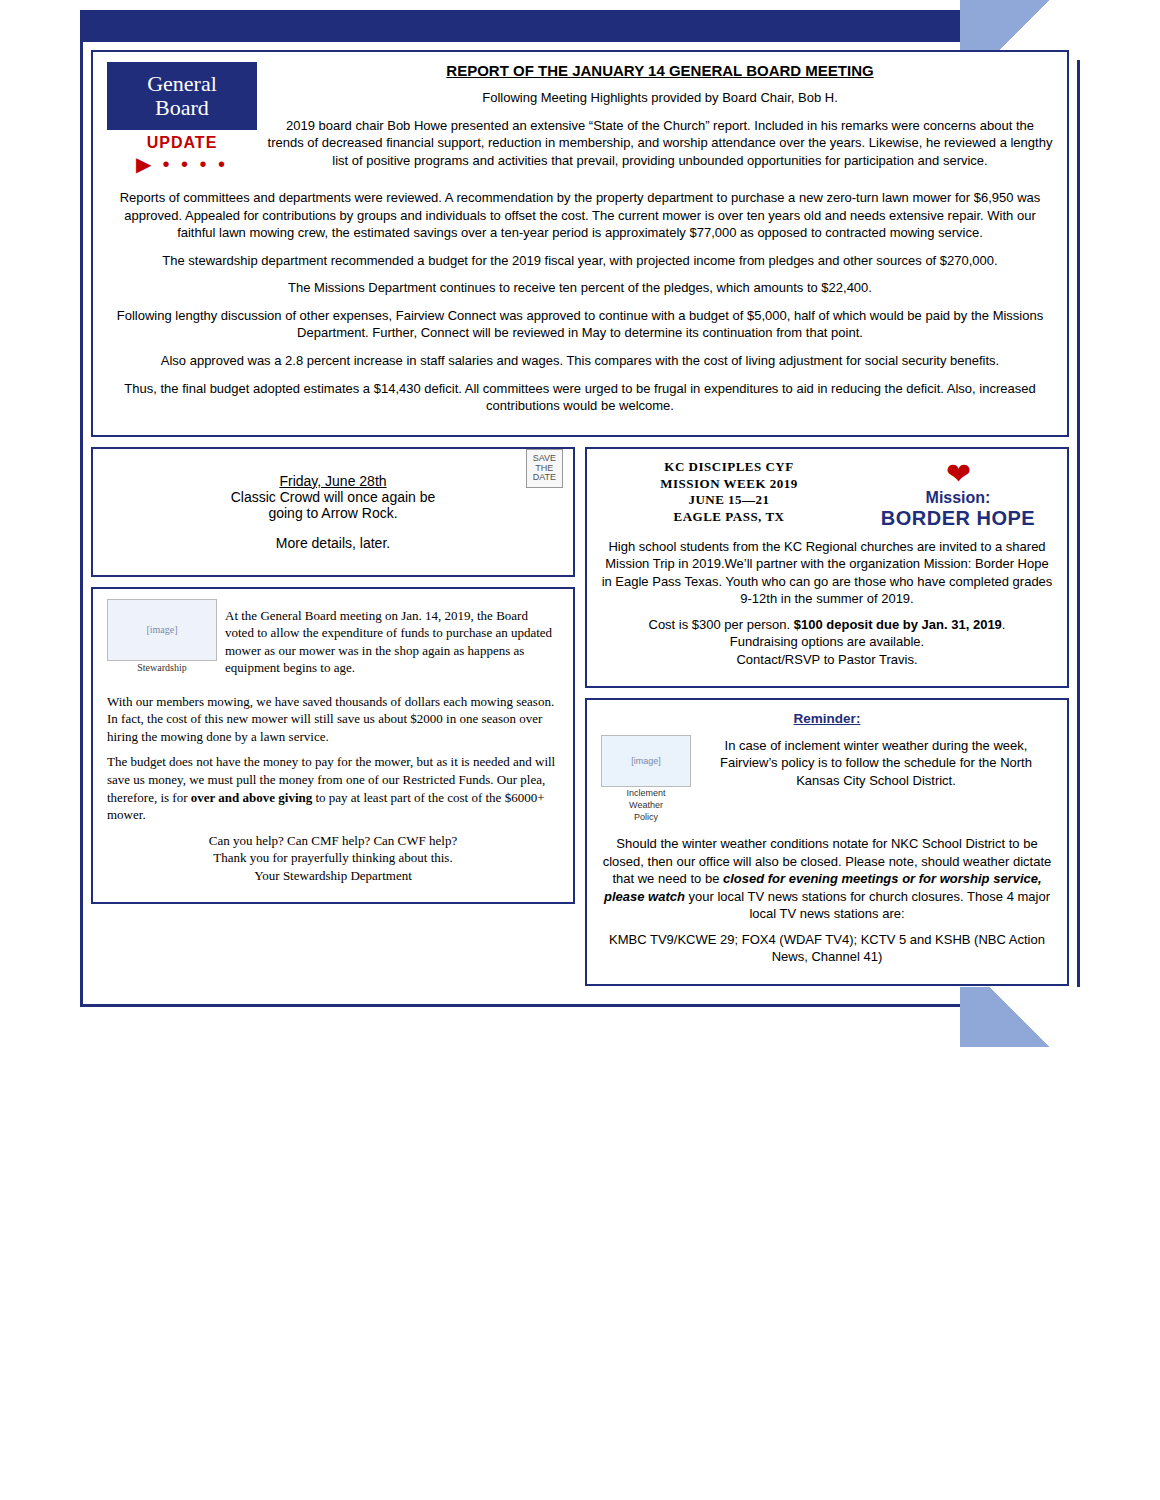Page 3
General
Board
UPDATE
▶ • • • •
REPORT OF THE JANUARY 14 GENERAL BOARD MEETING
Following Meeting Highlights provided by Board Chair, Bob H.
2019 board chair Bob Howe presented an extensive “State of the Church” report. Included in his remarks were concerns about the trends of decreased financial support, reduction in membership, and worship attendance over the years. Likewise, he reviewed a lengthy list of positive programs and activities that prevail, providing unbounded opportunities for participation and service.
Reports of committees and departments were reviewed. A recommendation by the property department to purchase a new zero-turn lawn mower for $6,950 was approved. Appealed for contributions by groups and individuals to offset the cost. The current mower is over ten years old and needs extensive repair. With our faithful lawn mowing crew, the estimated savings over a ten-year period is approximately $77,000 as opposed to contracted mowing service.
The stewardship department recommended a budget for the 2019 fiscal year, with projected income from pledges and other sources of $270,000.
The Missions Department continues to receive ten percent of the pledges, which amounts to $22,400.
Following lengthy discussion of other expenses, Fairview Connect was approved to continue with a budget of $5,000, half of which would be paid by the Missions Department. Further, Connect will be reviewed in May to determine its continuation from that point.
Also approved was a 2.8 percent increase in staff salaries and wages. This compares with the cost of living adjustment for social security benefits.
Thus, the final budget adopted estimates a $14,430 deficit. All committees were urged to be frugal in expenditures to aid in reducing the deficit. Also, increased contributions would be welcome.
SAVE
THE
DATE
Friday, June 28th
Classic Crowd will once again be
going to Arrow Rock.
More details, later.
[image]
Stewardship
At the General Board meeting on Jan. 14, 2019, the Board voted to allow the expenditure of funds to purchase an updated mower as our mower was in the shop again as happens as equipment begins to age.
With our members mowing, we have saved thousands of dollars each mowing season. In fact, the cost of this new mower will still save us about $2000 in one season over hiring the mowing done by a lawn service.
The budget does not have the money to pay for the mower, but as it is needed and will save us money, we must pull the money from one of our Restricted Funds. Our plea, therefore, is for over and above giving to pay at least part of the cost of the $6000+ mower.
Can you help? Can CMF help? Can CWF help?
Thank you for prayerfully thinking about this.
Your Stewardship Department
❤
Mission:
BORDER HOPE
KC DISCIPLES CYF
MISSION WEEK 2019
JUNE 15—21
EAGLE PASS, TX
High school students from the KC Regional churches are invited to a shared Mission Trip in 2019.We’ll partner with the organization Mission: Border Hope in Eagle Pass Texas. Youth who can go are those who have completed grades 9-12th in the summer of 2019.
Cost is $300 per person. $100 deposit due by Jan. 31, 2019.
Fundraising options are available.
Contact/RSVP to Pastor Travis.
Reminder:
[image]
Inclement
Weather
Policy
In case of inclement winter weather during the week, Fairview’s policy is to follow the schedule for the North Kansas City School District.
Should the winter weather conditions notate for NKC School District to be closed, then our office will also be closed. Please note, should weather dictate that we need to be closed for evening meetings or for worship service, please watch your local TV news stations for church closures. Those 4 major local TV news stations are:
KMBC TV9/KCWE 29; FOX4 (WDAF TV4); KCTV 5 and KSHB (NBC Action News, Channel 41)